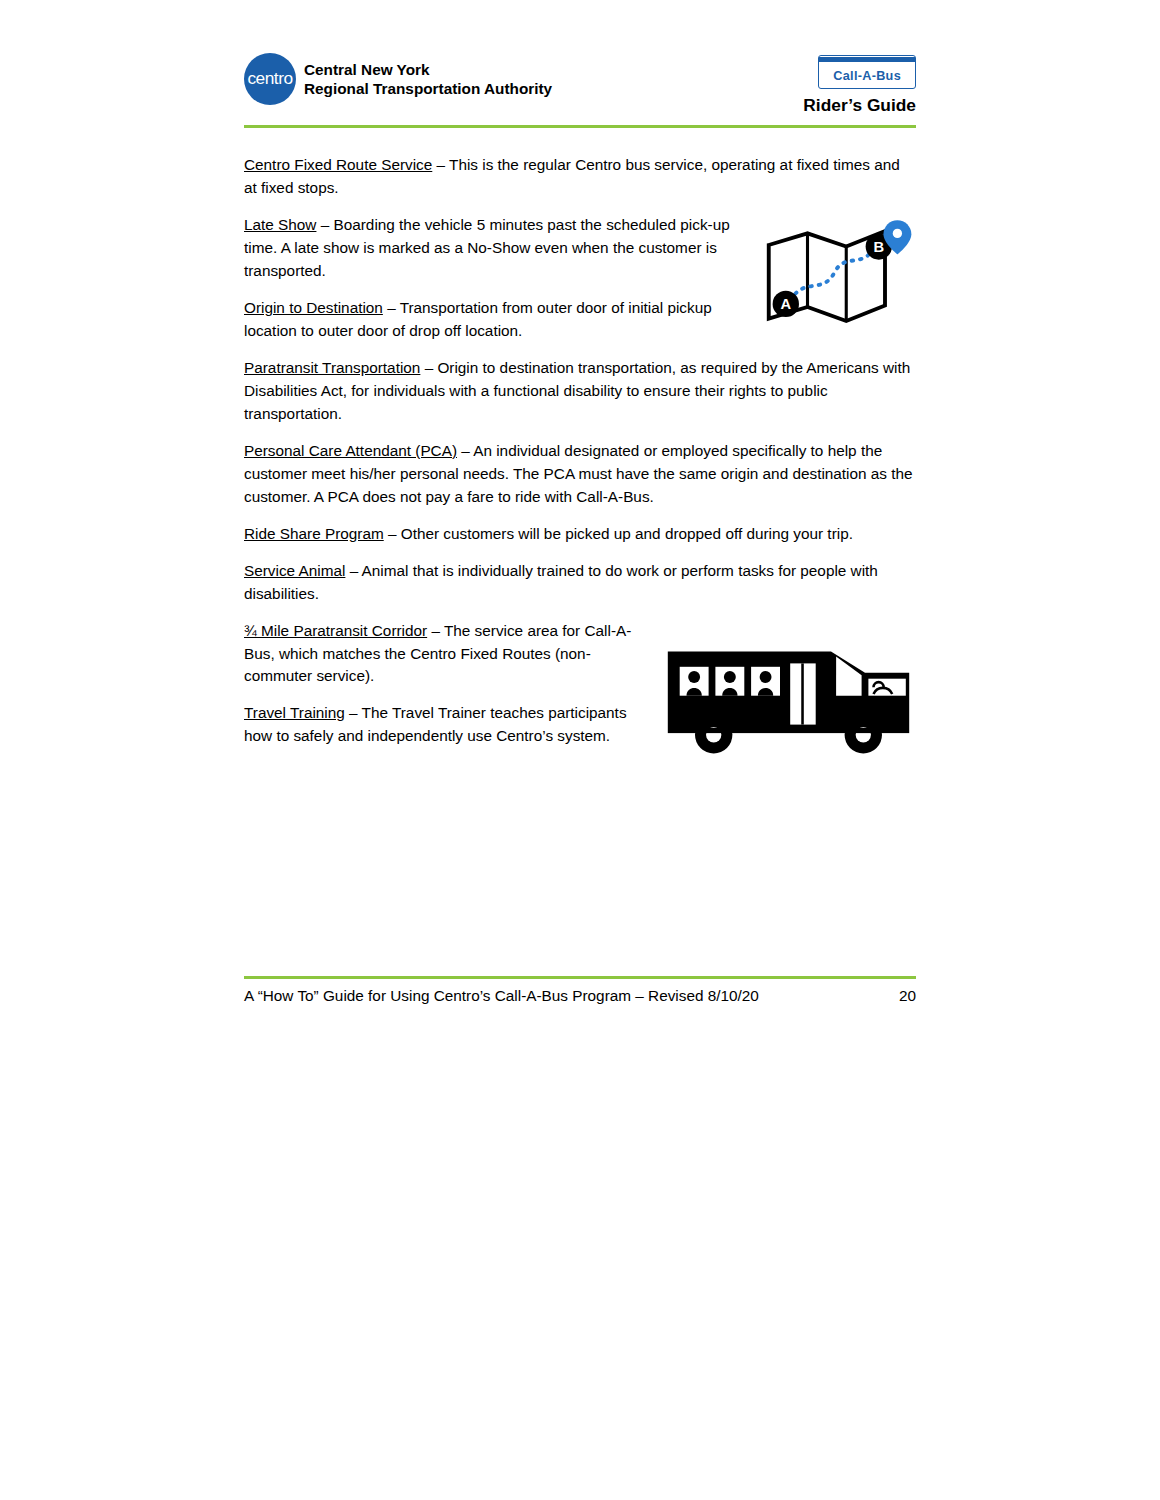centro
Central New York
Regional Transportation Authority
Call-A-Bus
Rider’s Guide
Centro Fixed Route Service – This is the regular Centro bus service, operating at fixed times and at fixed stops.
A B
Late Show – Boarding the vehicle 5 minutes past the scheduled pick-up time. A late show is marked as a No-Show even when the customer is transported.
Origin to Destination – Transportation from outer door of initial pickup location to outer door of drop off location.
Paratransit Transportation – Origin to destination transportation, as required by the Americans with Disabilities Act, for individuals with a functional disability to ensure their rights to public transportation.
Personal Care Attendant (PCA) – An individual designated or employed specifically to help the customer meet his/her personal needs. The PCA must have the same origin and destination as the customer. A PCA does not pay a fare to ride with Call-A-Bus.
Ride Share Program – Other customers will be picked up and dropped off during your trip.
Service Animal – Animal that is individually trained to do work or perform tasks for people with disabilities.
¾ Mile Paratransit Corridor – The service area for Call-A-Bus, which matches the Centro Fixed Routes (non-commuter service).
Travel Training – The Travel Trainer teaches participants how to safely and independently use Centro’s system.
A “How To” Guide for Using Centro’s Call-A-Bus Program – Revised 8/10/20 20